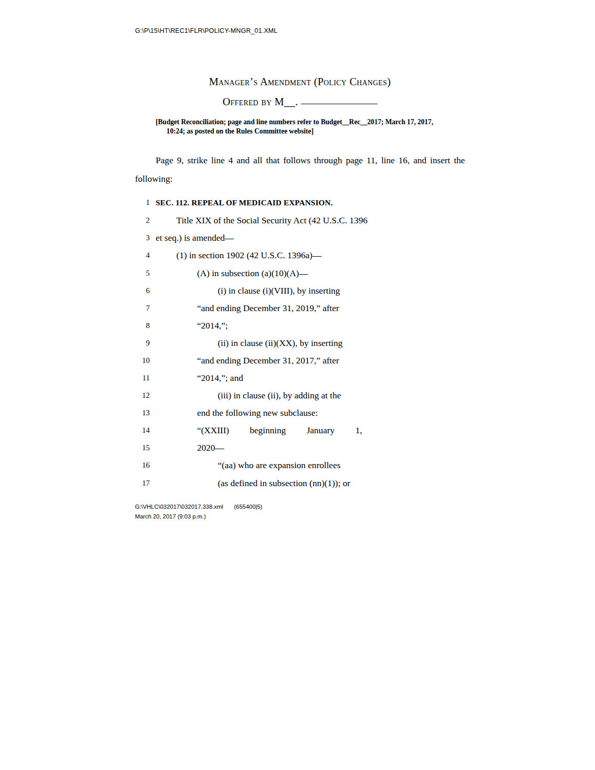G:\P\15\HT\REC1\FLR\POLICY-MNGR_01.XML
Manager’s Amendment (Policy Changes)
Offered by M__.
[Budget Reconciliation; page and line numbers refer to Budget__Rec__2017; March 17, 2017, 10:24; as posted on the Rules Committee website]
Page 9, strike line 4 and all that follows through page 11, line 16, and insert the following:
SEC. 112. REPEAL OF MEDICAID EXPANSION.
Title XIX of the Social Security Act (42 U.S.C. 1396
et seq.) is amended—
(1) in section 1902 (42 U.S.C. 1396a)—
(A) in subsection (a)(10)(A)—
(i) in clause (i)(VIII), by inserting
“and ending December 31, 2019,” after
“2014,”;
(ii) in clause (ii)(XX), by inserting
“and ending December 31, 2017,” after
“2014,”; and
(iii) in clause (ii), by adding at the
end the following new subclause:
“(XXIII)beginning January 1,
2020—
“(aa) who are expansion enrollees
(as defined in subsection (nn)(1)); or
G:\VHLC\032017\032017.338.xml (655400|5)
March 20, 2017 (9:03 p.m.)